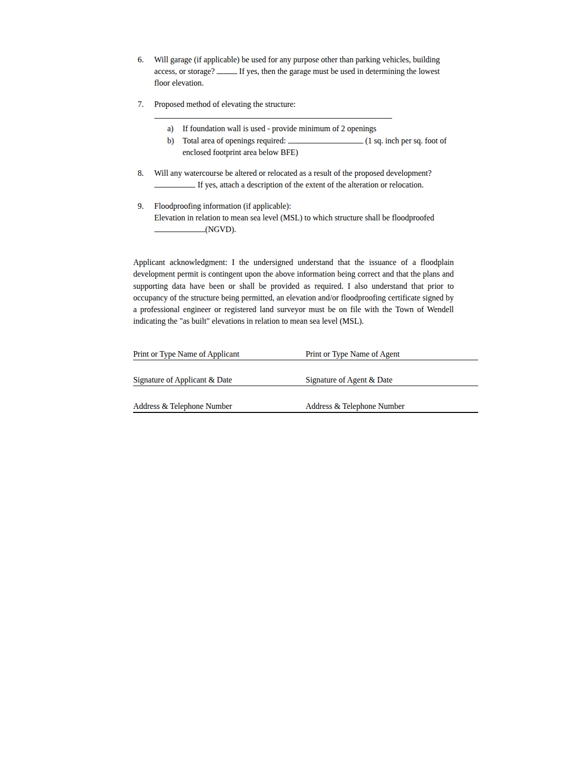Will garage (if applicable) be used for any purpose other than parking vehicles, building access, or storage? If yes, then the garage must be used in determining the lowest floor elevation.
Proposed method of elevating the structure:
If foundation wall is used - provide minimum of 2 openings
Total area of openings required: (1 sq. inch per sq. foot of enclosed footprint area below BFE)
Will any watercourse be altered or relocated as a result of the proposed development? If yes, attach a description of the extent of the alteration or relocation.
Floodproofing information (if applicable):
Elevation in relation to mean sea level (MSL) to which structure shall be floodproofed (NGVD).
Applicant acknowledgment: I the undersigned understand that the issuance of a floodplain development permit is contingent upon the above information being correct and that the plans and supporting data have been or shall be provided as required. I also understand that prior to occupancy of the structure being permitted, an elevation and/or floodproofing certificate signed by a professional engineer or registered land surveyor must be on file with the Town of Wendell indicating the "as built" elevations in relation to mean sea level (MSL).
| Print or Type Name of Applicant | Print or Type Name of Agent |
| Signature of Applicant & Date | Signature of Agent & Date |
| Address & Telephone Number | Address & Telephone Number |